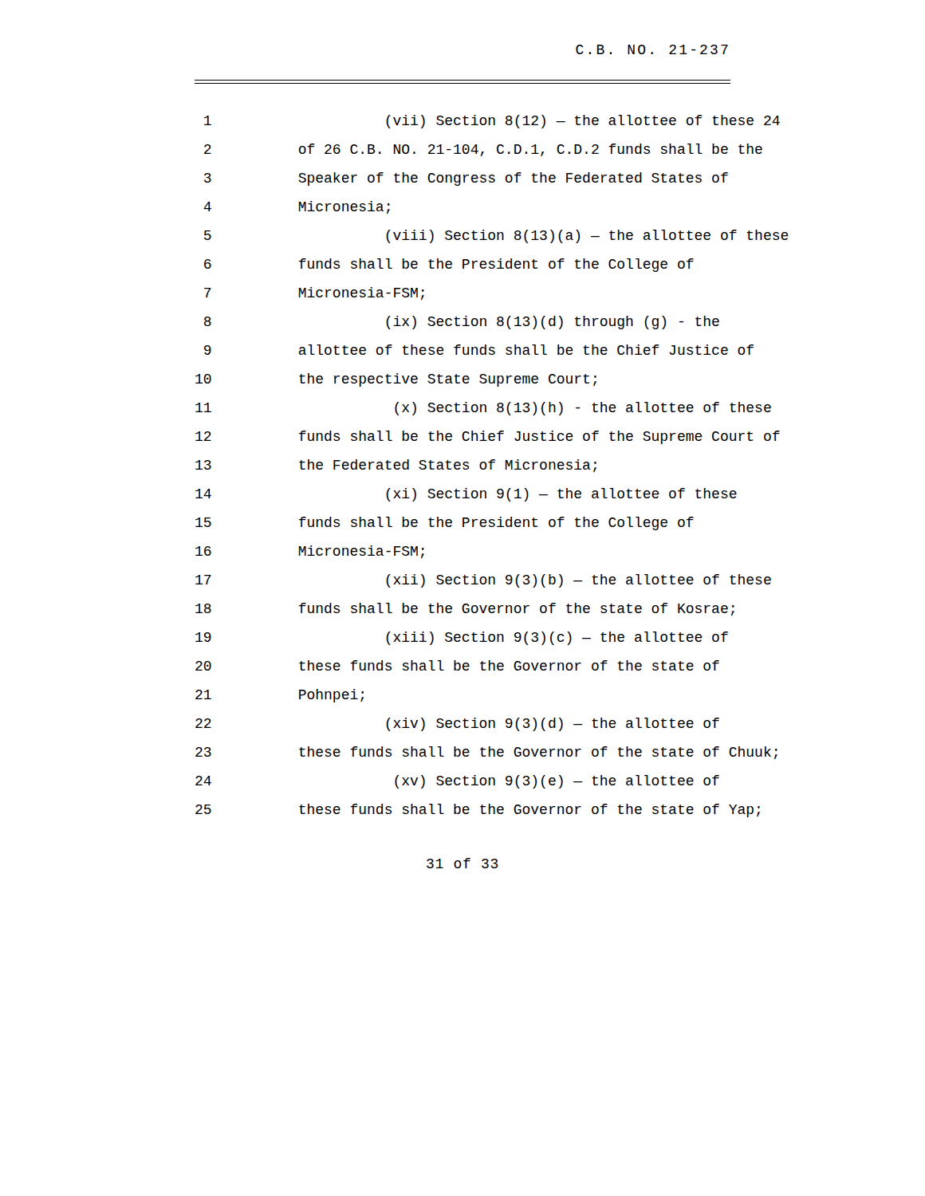C.B. NO. 21-237
| 1 | (vii) Section 8(12) — the allottee of these 24 |
| 2 | of 26 C.B. NO. 21-104, C.D.1, C.D.2 funds shall be the |
| 3 | Speaker of the Congress of the Federated States of |
| 4 | Micronesia; |
| 5 | (viii) Section 8(13)(a) — the allottee of these |
| 6 | funds shall be the President of the College of |
| 7 | Micronesia-FSM; |
| 8 | (ix) Section 8(13)(d) through (g) - the |
| 9 | allottee of these funds shall be the Chief Justice of |
| 10 | the respective State Supreme Court; |
| 11 | (x) Section 8(13)(h) - the allottee of these |
| 12 | funds shall be the Chief Justice of the Supreme Court of |
| 13 | the Federated States of Micronesia; |
| 14 | (xi) Section 9(1) — the allottee of these |
| 15 | funds shall be the President of the College of |
| 16 | Micronesia-FSM; |
| 17 | (xii) Section 9(3)(b) — the allottee of these |
| 18 | funds shall be the Governor of the state of Kosrae; |
| 19 | (xiii) Section 9(3)(c) — the allottee of |
| 20 | these funds shall be the Governor of the state of |
| 21 | Pohnpei; |
| 22 | (xiv) Section 9(3)(d) — the allottee of |
| 23 | these funds shall be the Governor of the state of Chuuk; |
| 24 | (xv) Section 9(3)(e) — the allottee of |
| 25 | these funds shall be the Governor of the state of Yap; |
31 of 33